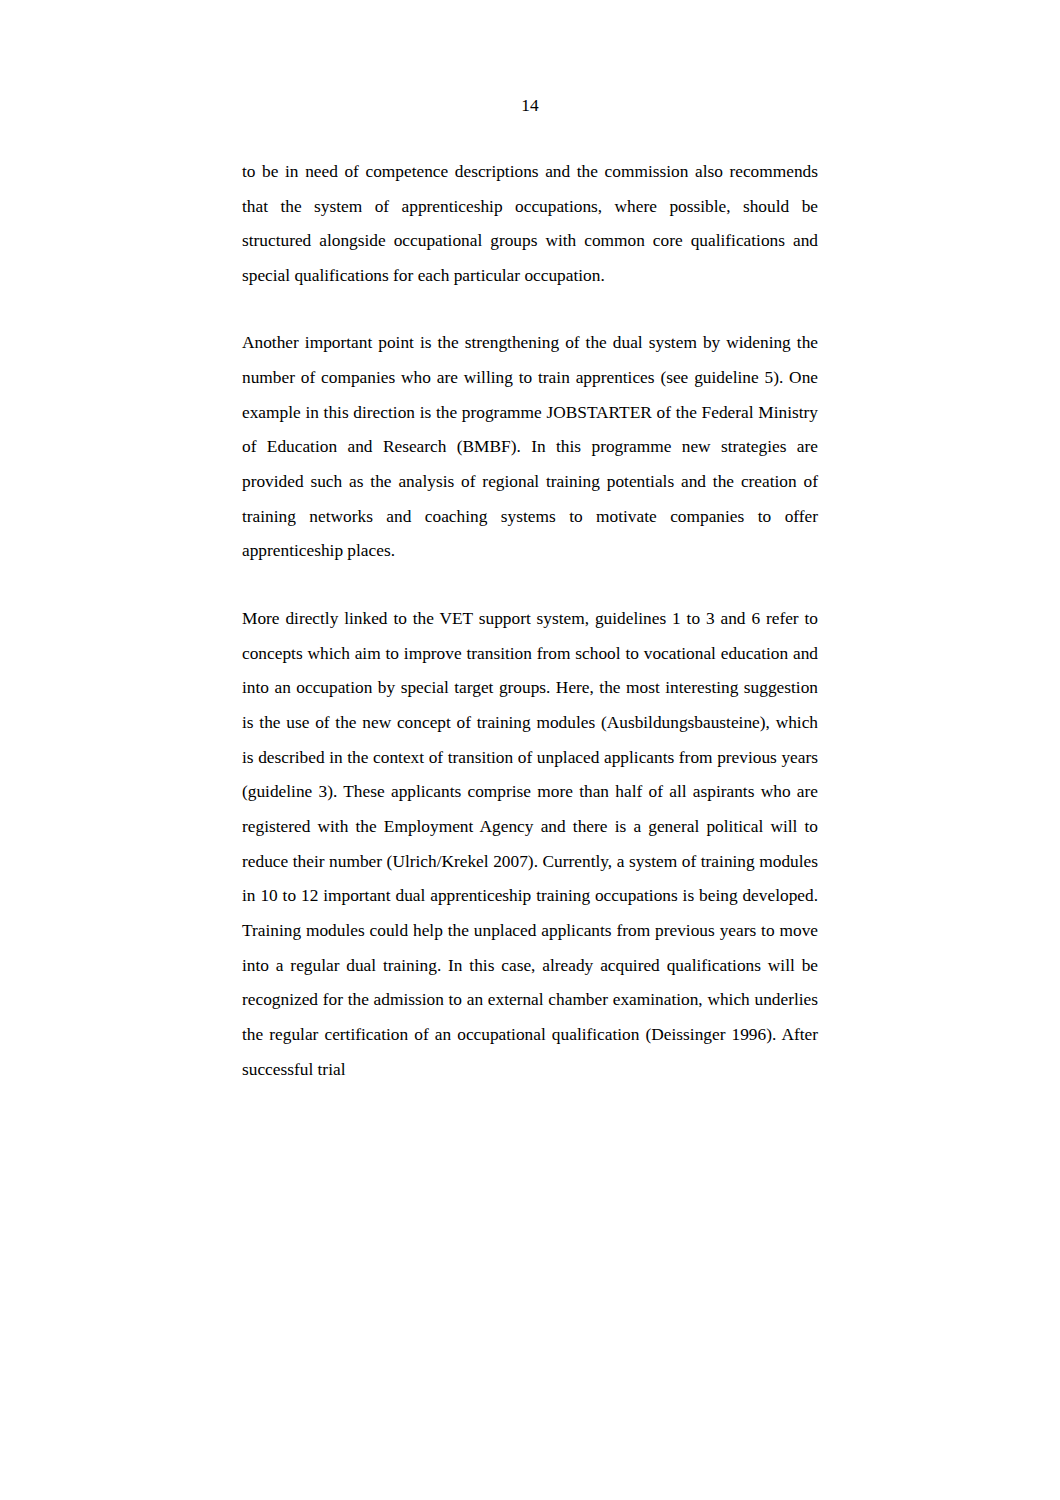14
to be in need of competence descriptions and the commission also recommends that the system of apprenticeship occupations, where possible, should be structured alongside occupational groups with common core qualifications and special qualifications for each particular occupation.
Another important point is the strengthening of the dual system by widening the number of companies who are willing to train apprentices (see guideline 5). One example in this direction is the programme JOBSTARTER of the Federal Ministry of Education and Research (BMBF). In this programme new strategies are provided such as the analysis of regional training potentials and the creation of training networks and coaching systems to motivate companies to offer apprenticeship places.
More directly linked to the VET support system, guidelines 1 to 3 and 6 refer to concepts which aim to improve transition from school to vocational education and into an occupation by special target groups. Here, the most interesting suggestion is the use of the new concept of training modules (Ausbildungsbausteine), which is described in the context of transition of unplaced applicants from previous years (guideline 3). These applicants comprise more than half of all aspirants who are registered with the Employment Agency and there is a general political will to reduce their number (Ulrich/Krekel 2007). Currently, a system of training modules in 10 to 12 important dual apprenticeship training occupations is being developed. Training modules could help the unplaced applicants from previous years to move into a regular dual training. In this case, already acquired qualifications will be recognized for the admission to an external chamber examination, which underlies the regular certification of an occupational qualification (Deissinger 1996). After successful trial